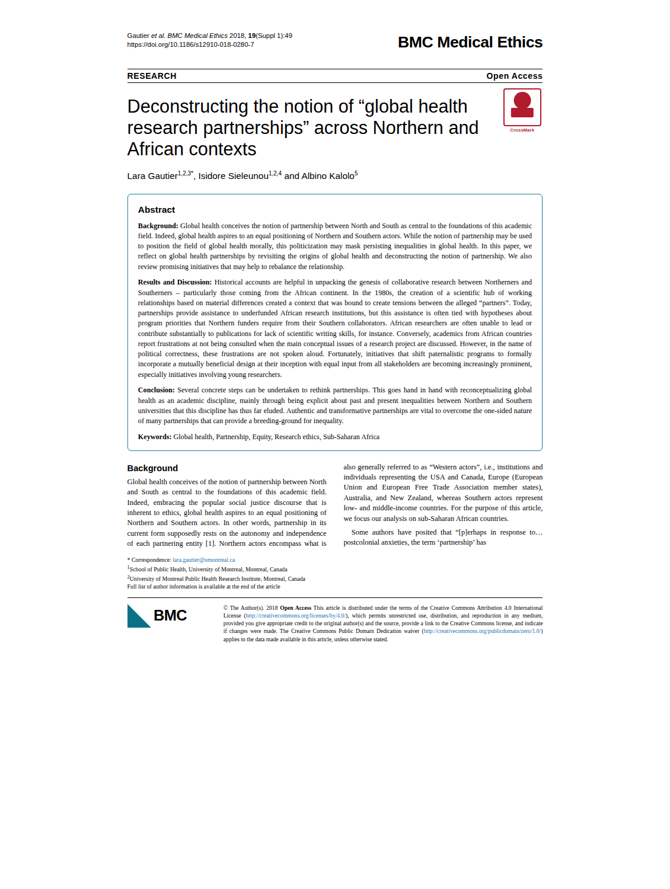Gautier et al. BMC Medical Ethics 2018, 19(Suppl 1):49
https://doi.org/10.1186/s12910-018-0280-7
BMC Medical Ethics
Research
Open Access
CrossMark
Deconstructing the notion of “global health research partnerships” across Northern and African contexts
Lara Gautier1,2,3*, Isidore Sieleunou1,2,4 and Albino Kalolo5
Abstract
Background: Global health conceives the notion of partnership between North and South as central to the foundations of this academic field. Indeed, global health aspires to an equal positioning of Northern and Southern actors. While the notion of partnership may be used to position the field of global health morally, this politicization may mask persisting inequalities in global health. In this paper, we reflect on global health partnerships by revisiting the origins of global health and deconstructing the notion of partnership. We also review promising initiatives that may help to rebalance the relationship.
Results and Discussion: Historical accounts are helpful in unpacking the genesis of collaborative research between Northerners and Southerners – particularly those coming from the African continent. In the 1980s, the creation of a scientific hub of working relationships based on material differences created a context that was bound to create tensions between the alleged “partners”. Today, partnerships provide assistance to underfunded African research institutions, but this assistance is often tied with hypotheses about program priorities that Northern funders require from their Southern collaborators. African researchers are often unable to lead or contribute substantially to publications for lack of scientific writing skills, for instance. Conversely, academics from African countries report frustrations at not being consulted when the main conceptual issues of a research project are discussed. However, in the name of political correctness, these frustrations are not spoken aloud. Fortunately, initiatives that shift paternalistic programs to formally incorporate a mutually beneficial design at their inception with equal input from all stakeholders are becoming increasingly prominent, especially initiatives involving young researchers.
Conclusion: Several concrete steps can be undertaken to rethink partnerships. This goes hand in hand with reconceptualizing global health as an academic discipline, mainly through being explicit about past and present inequalities between Northern and Southern universities that this discipline has thus far eluded. Authentic and transformative partnerships are vital to overcome the one-sided nature of many partnerships that can provide a breeding-ground for inequality.
Keywords: Global health, Partnership, Equity, Research ethics, Sub-Saharan Africa
Background
Global health conceives of the notion of partnership between North and South as central to the foundations of this academic field. Indeed, embracing the popular social justice discourse that is inherent to ethics, global health aspires to an equal positioning of Northern and Southern actors. In other words, partnership in its current form supposedly rests on the autonomy and independence of each partnering entity [1]. Northern actors encompass what is also generally referred to as “Western actors”, i.e., institutions and individuals representing the USA and Canada, Europe (European Union and European Free Trade Association member states), Australia, and New Zealand, whereas Southern actors represent low- and middle-income countries. For the purpose of this article, we focus our analysis on sub-Saharan African countries.
Some authors have posited that “[p]erhaps in response to… postcolonial anxieties, the term ‘partnership’ has
* Correspondence: lara.gautier@umontreal.ca
1School of Public Health, University of Montreal, Montreal, Canada
2University of Montreal Public Health Research Institute, Montreal, Canada
Full list of author information is available at the end of the article
BMC
© The Author(s). 2018 Open Access This article is distributed under the terms of the Creative Commons Attribution 4.0 International License (http://creativecommons.org/licenses/by/4.0/), which permits unrestricted use, distribution, and reproduction in any medium, provided you give appropriate credit to the original author(s) and the source, provide a link to the Creative Commons license, and indicate if changes were made. The Creative Commons Public Domain Dedication waiver (http://creativecommons.org/publicdomain/zero/1.0/) applies to the data made available in this article, unless otherwise stated.